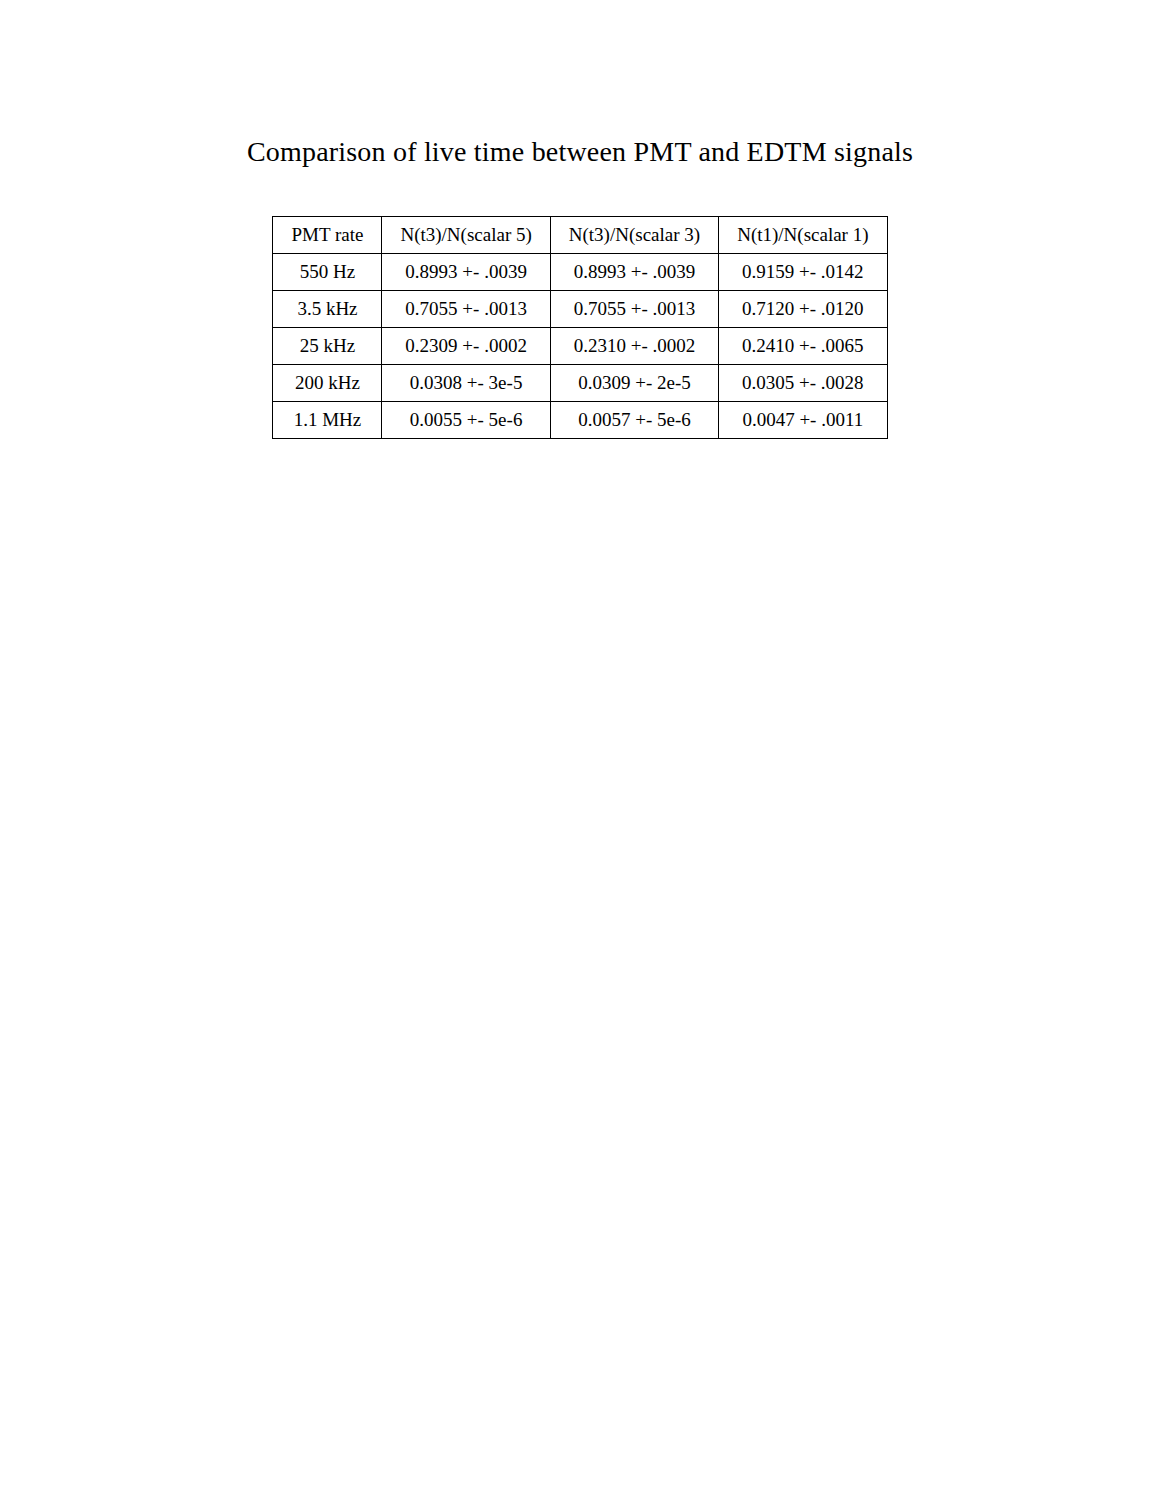Comparison of live time between PMT and EDTM signals
| PMT rate | N(t3)/N(scalar 5) | N(t3)/N(scalar 3) | N(t1)/N(scalar 1) |
| --- | --- | --- | --- |
| 550 Hz | 0.8993 +- .0039 | 0.8993 +- .0039 | 0.9159 +- .0142 |
| 3.5 kHz | 0.7055 +- .0013 | 0.7055 +- .0013 | 0.7120 +- .0120 |
| 25 kHz | 0.2309 +- .0002 | 0.2310 +- .0002 | 0.2410 +- .0065 |
| 200 kHz | 0.0308 +- 3e-5 | 0.0309 +- 2e-5 | 0.0305 +- .0028 |
| 1.1 MHz | 0.0055 +- 5e-6 | 0.0057 +- 5e-6 | 0.0047 +- .0011 |